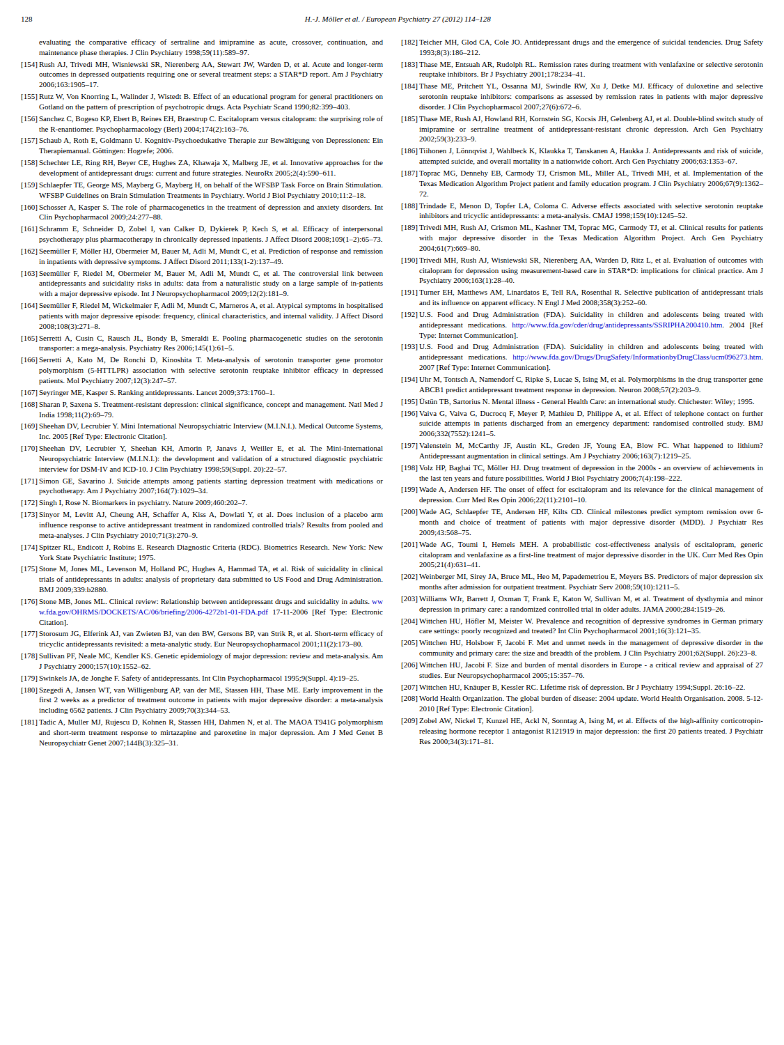128 H.-J. Möller et al. / European Psychiatry 27 (2012) 114–128
evaluating the comparative efficacy of sertraline and imipramine as acute, crossover, continuation, and maintenance phase therapies. J Clin Psychiatry 1998;59(11):589–97.
[154] Rush AJ, Trivedi MH, Wisniewski SR, Nierenberg AA, Stewart JW, Warden D, et al. Acute and longer-term outcomes in depressed outpatients requiring one or several treatment steps: a STAR*D report. Am J Psychiatry 2006;163:1905–17.
[155] Rutz W, Von Knorring L, Walinder J, Wistedt B. Effect of an educational program for general practitioners on Gotland on the pattern of prescription of psychotropic drugs. Acta Psychiatr Scand 1990;82:399–403.
[156] Sanchez C, Bogeso KP, Ebert B, Reines EH, Braestrup C. Escitalopram versus citalopram: the surprising role of the R-enantiomer. Psychopharmacology (Berl) 2004;174(2):163–76.
[157] Schaub A, Roth E, Goldmann U. Kognitiv-Psychoedukative Therapie zur Bewältigung von Depressionen: Ein Therapiemanual. Göttingen: Hogrefe; 2006.
[158] Schechter LE, Ring RH, Beyer CE, Hughes ZA, Khawaja X, Malberg JE, et al. Innovative approaches for the development of antidepressant drugs: current and future strategies. NeuroRx 2005;2(4):590–611.
[159] Schlaepfer TE, George MS, Mayberg G, Mayberg H, on behalf of the WFSBP Task Force on Brain Stimulation. WFSBP Guidelines on Brain Stimulation Treatments in Psychiatry. World J Biol Psychiatry 2010;11:2–18.
[160] Schosser A, Kasper S. The role of pharmacogenetics in the treatment of depression and anxiety disorders. Int Clin Psychopharmacol 2009;24:277–88.
[161] Schramm E, Schneider D, Zobel I, van Calker D, Dykierek P, Kech S, et al. Efficacy of interpersonal psychotherapy plus pharmacotherapy in chronically depressed inpatients. J Affect Disord 2008;109(1–2):65–73.
[162] Seemüller F, Möller HJ, Obermeier M, Bauer M, Adli M, Mundt C, et al. Prediction of response and remission in inpatients with depressive symptoms. J Affect Disord 2011;133(1-2):137–49.
[163] Seemüller F, Riedel M, Obermeier M, Bauer M, Adli M, Mundt C, et al. The controversial link between antidepressants and suicidality risks in adults: data from a naturalistic study on a large sample of in-patients with a major depressive episode. Int J Neuropsychopharmacol 2009;12(2):181–9.
[164] Seemüller F, Riedel M, Wickelmaier F, Adli M, Mundt C, Marneros A, et al. Atypical symptoms in hospitalised patients with major depressive episode: frequency, clinical characteristics, and internal validity. J Affect Disord 2008;108(3):271–8.
[165] Serretti A, Cusin C, Rausch JL, Bondy B, Smeraldi E. Pooling pharmacogenetic studies on the serotonin transporter: a mega-analysis. Psychiatry Res 2006;145(1):61–5.
[166] Serretti A, Kato M, De Ronchi D, Kinoshita T. Meta-analysis of serotonin transporter gene promotor polymorphism (5-HTTLPR) association with selective serotonin reuptake inhibitor efficacy in depressed patients. Mol Psychiatry 2007;12(3):247–57.
[167] Seyringer ME, Kasper S. Ranking antidepressants. Lancet 2009;373:1760–1.
[168] Sharan P, Saxena S. Treatment-resistant depression: clinical significance, concept and management. Natl Med J India 1998;11(2):69–79.
[169] Sheehan DV, Lecrubier Y. Mini International Neuropsychiatric Interview (M.I.N.I.). Medical Outcome Systems, Inc. 2005 [Ref Type: Electronic Citation].
[170] Sheehan DV, Lecrubier Y, Sheehan KH, Amorin P, Janavs J, Weiller E, et al. The Mini-International Neuropsychiatric Interview (M.I.N.I.): the development and validation of a structured diagnostic psychiatric interview for DSM-IV and ICD-10. J Clin Psychiatry 1998;59(Suppl. 20):22–57.
[171] Simon GE, Savarino J. Suicide attempts among patients starting depression treatment with medications or psychotherapy. Am J Psychiatry 2007;164(7):1029–34.
[172] Singh I, Rose N. Biomarkers in psychiatry. Nature 2009;460:202–7.
[173] Sinyor M, Levitt AJ, Cheung AH, Schaffer A, Kiss A, Dowlati Y, et al. Does inclusion of a placebo arm influence response to active antidepressant treatment in randomized controlled trials? Results from pooled and meta-analyses. J Clin Psychiatry 2010;71(3):270–9.
[174] Spitzer RL, Endicott J, Robins E. Research Diagnostic Criteria (RDC). Biometrics Research. New York: New York State Psychiatric Institute; 1975.
[175] Stone M, Jones ML, Levenson M, Holland PC, Hughes A, Hammad TA, et al. Risk of suicidality in clinical trials of antidepressants in adults: analysis of proprietary data submitted to US Food and Drug Administration. BMJ 2009;339:b2880.
[176] Stone MB, Jones ML. Clinical review: Relationship between antidepressant drugs and suicidality in adults. www.fda.gov/OHRMS/DOCKETS/AC/06/briefing/2006-4272b1-01-FDA.pdf 17-11-2006 [Ref Type: Electronic Citation].
[177] Storosum JG, Elferink AJ, van Zwieten BJ, van den BW, Gersons BP, van Strik R, et al. Short-term efficacy of tricyclic antidepressants revisited: a meta-analytic study. Eur Neuropsychopharmacol 2001;11(2):173–80.
[178] Sullivan PF, Neale MC, Kendler KS. Genetic epidemiology of major depression: review and meta-analysis. Am J Psychiatry 2000;157(10):1552–62.
[179] Swinkels JA, de Jonghe F. Safety of antidepressants. Int Clin Psychopharmacol 1995;9(Suppl. 4):19–25.
[180] Szegedi A, Jansen WT, van Willigenburg AP, van der ME, Stassen HH, Thase ME. Early improvement in the first 2 weeks as a predictor of treatment outcome in patients with major depressive disorder: a meta-analysis including 6562 patients. J Clin Psychiatry 2009;70(3):344–53.
[181] Tadic A, Muller MJ, Rujescu D, Kohnen R, Stassen HH, Dahmen N, et al. The MAOA T941G polymorphism and short-term treatment response to mirtazapine and paroxetine in major depression. Am J Med Genet B Neuropsychiatr Genet 2007;144B(3):325–31.
[182] Teicher MH, Glod CA, Cole JO. Antidepressant drugs and the emergence of suicidal tendencies. Drug Safety 1993;8(3):186–212.
[183] Thase ME, Entsuah AR, Rudolph RL. Remission rates during treatment with venlafaxine or selective serotonin reuptake inhibitors. Br J Psychiatry 2001;178:234–41.
[184] Thase ME, Pritchett YL, Ossanna MJ, Swindle RW, Xu J, Detke MJ. Efficacy of duloxetine and selective serotonin reuptake inhibitors: comparisons as assessed by remission rates in patients with major depressive disorder. J Clin Psychopharmacol 2007;27(6):672–6.
[185] Thase ME, Rush AJ, Howland RH, Kornstein SG, Kocsis JH, Gelenberg AJ, et al. Double-blind switch study of imipramine or sertraline treatment of antidepressant-resistant chronic depression. Arch Gen Psychiatry 2002;59(3):233–9.
[186] Tiihonen J, Lönnqvist J, Wahlbeck K, Klaukka T, Tanskanen A, Haukka J. Antidepressants and risk of suicide, attempted suicide, and overall mortality in a nationwide cohort. Arch Gen Psychiatry 2006;63:1353–67.
[187] Toprac MG, Dennehy EB, Carmody TJ, Crismon ML, Miller AL, Trivedi MH, et al. Implementation of the Texas Medication Algorithm Project patient and family education program. J Clin Psychiatry 2006;67(9):1362–72.
[188] Trindade E, Menon D, Topfer LA, Coloma C. Adverse effects associated with selective serotonin reuptake inhibitors and tricyclic antidepressants: a meta-analysis. CMAJ 1998;159(10):1245–52.
[189] Trivedi MH, Rush AJ, Crismon ML, Kashner TM, Toprac MG, Carmody TJ, et al. Clinical results for patients with major depressive disorder in the Texas Medication Algorithm Project. Arch Gen Psychiatry 2004;61(7):669–80.
[190] Trivedi MH, Rush AJ, Wisniewski SR, Nierenberg AA, Warden D, Ritz L, et al. Evaluation of outcomes with citalopram for depression using measurement-based care in STAR*D: implications for clinical practice. Am J Psychiatry 2006;163(1):28–40.
[191] Turner EH, Matthews AM, Linardatos E, Tell RA, Rosenthal R. Selective publication of antidepressant trials and its influence on apparent efficacy. N Engl J Med 2008;358(3):252–60.
[192] U.S. Food and Drug Administration (FDA). Suicidality in children and adolescents being treated with antidepressant medications. http://www.fda.gov/cder/drug/antidepressants/SSRIPHA200410.htm. 2004 [Ref Type: Internet Communication].
[193] U.S. Food and Drug Administration (FDA). Suicidality in children and adolescents being treated with antidepressant medications. http://www.fda.gov/Drugs/DrugSafety/InformationbyDrugClass/ucm096273.htm. 2007 [Ref Type: Internet Communication].
[194] Uhr M, Tontsch A, Namendorf C, Ripke S, Lucae S, Ising M, et al. Polymorphisms in the drug transporter gene ABCB1 predict antidepressant treatment response in depression. Neuron 2008;57(2):203–9.
[195] Üstün TB, Sartorius N. Mental illness - General Health Care: an international study. Chichester: Wiley; 1995.
[196] Vaiva G, Vaiva G, Ducrocq F, Meyer P, Mathieu D, Philippe A, et al. Effect of telephone contact on further suicide attempts in patients discharged from an emergency department: randomised controlled study. BMJ 2006;332(7552):1241–5.
[197] Valenstein M, McCarthy JF, Austin KL, Greden JF, Young EA, Blow FC. What happened to lithium? Antidepressant augmentation in clinical settings. Am J Psychiatry 2006;163(7):1219–25.
[198] Volz HP, Baghai TC, Möller HJ. Drug treatment of depression in the 2000s - an overview of achievements in the last ten years and future possibilities. World J Biol Psychiatry 2006;7(4):198–222.
[199] Wade A, Andersen HF. The onset of effect for escitalopram and its relevance for the clinical management of depression. Curr Med Res Opin 2006;22(11):2101–10.
[200] Wade AG, Schlaepfer TE, Andersen HF, Kilts CD. Clinical milestones predict symptom remission over 6-month and choice of treatment of patients with major depressive disorder (MDD). J Psychiatr Res 2009;43:568–75.
[201] Wade AG, Toumi I, Hemels MEH. A probabilistic cost-effectiveness analysis of escitalopram, generic citalopram and venlafaxine as a first-line treatment of major depressive disorder in the UK. Curr Med Res Opin 2005;21(4):631–41.
[202] Weinberger MI, Sirey JA, Bruce ML, Heo M, Papademetriou E, Meyers BS. Predictors of major depression six months after admission for outpatient treatment. Psychiatr Serv 2008;59(10):1211–5.
[203] Williams WJr, Barrett J, Oxman T, Frank E, Katon W, Sullivan M, et al. Treatment of dysthymia and minor depression in primary care: a randomized controlled trial in older adults. JAMA 2000;284:1519–26.
[204] Wittchen HU, Höfler M, Meister W. Prevalence and recognition of depressive syndromes in German primary care settings: poorly recognized and treated? Int Clin Psychopharmacol 2001;16(3):121–35.
[205] Wittchen HU, Holsboer F, Jacobi F. Met and unmet needs in the management of depressive disorder in the community and primary care: the size and breadth of the problem. J Clin Psychiatry 2001;62(Suppl. 26):23–8.
[206] Wittchen HU, Jacobi F. Size and burden of mental disorders in Europe - a critical review and appraisal of 27 studies. Eur Neuropsychopharmacol 2005;15:357–76.
[207] Wittchen HU, Knäuper B, Kessler RC. Lifetime risk of depression. Br J Psychiatry 1994;Suppl. 26:16–22.
[208] World Health Organization. The global burden of disease: 2004 update. World Health Organisation. 2008. 5-12-2010 [Ref Type: Electronic Citation].
[209] Zobel AW, Nickel T, Kunzel HE, Ackl N, Sonntag A, Ising M, et al. Effects of the high-affinity corticotropin-releasing hormone receptor 1 antagonist R121919 in major depression: the first 20 patients treated. J Psychiatr Res 2000;34(3):171–81.